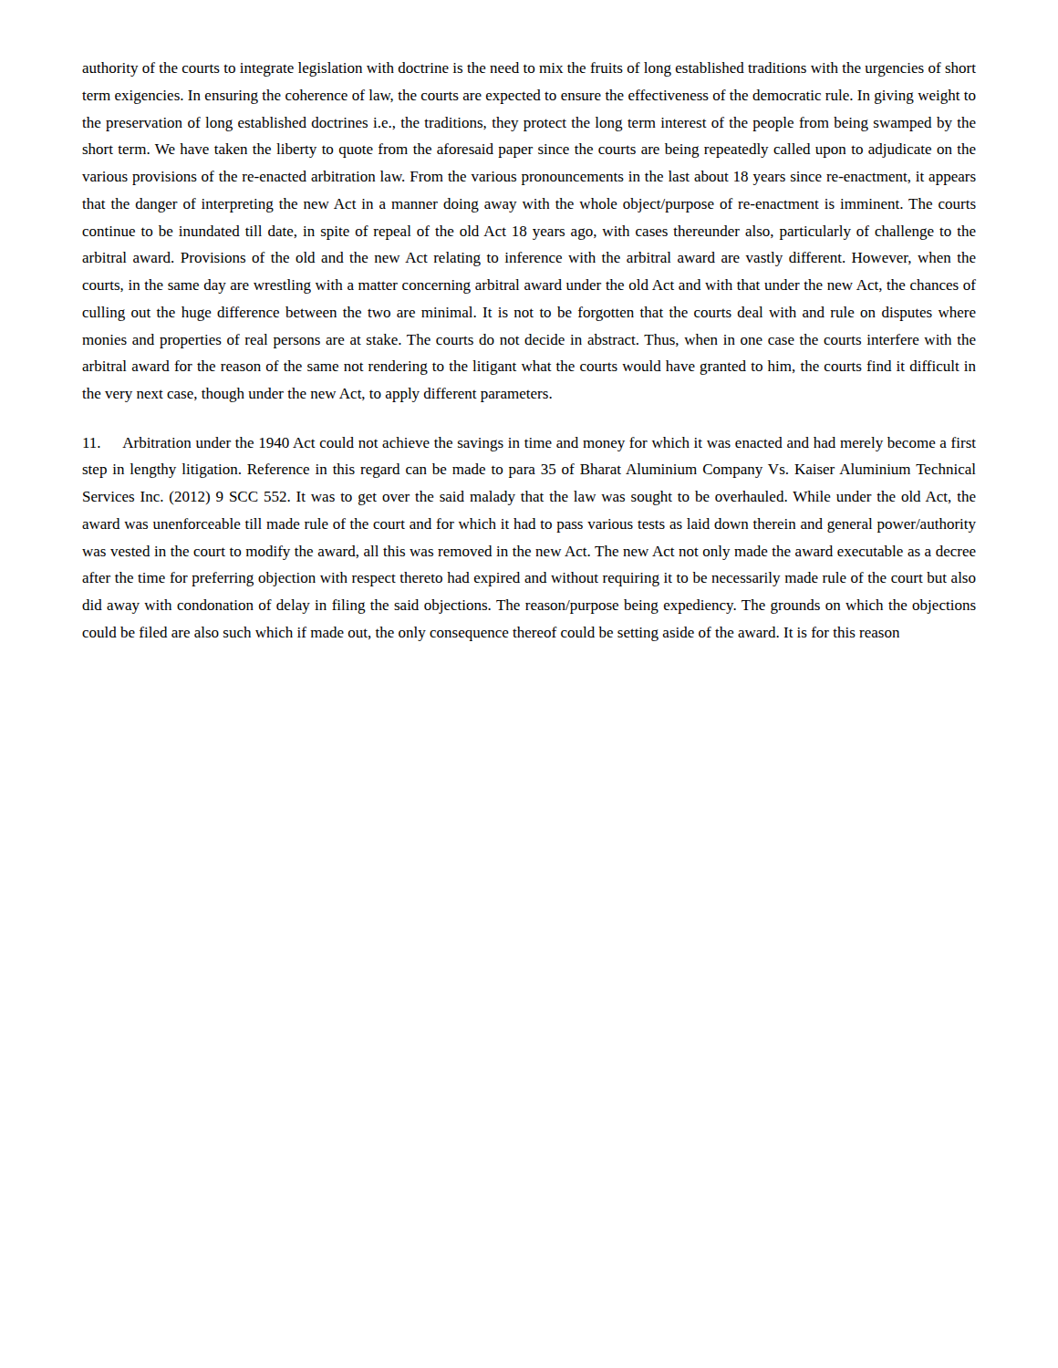authority of the courts to integrate legislation with doctrine is the need to mix the fruits of long established traditions with the urgencies of short term exigencies. In ensuring the coherence of law, the courts are expected to ensure the effectiveness of the democratic rule. In giving weight to the preservation of long established doctrines i.e., the traditions, they protect the long term interest of the people from being swamped by the short term. We have taken the liberty to quote from the aforesaid paper since the courts are being repeatedly called upon to adjudicate on the various provisions of the re-enacted arbitration law. From the various pronouncements in the last about 18 years since re-enactment, it appears that the danger of interpreting the new Act in a manner doing away with the whole object/purpose of re-enactment is imminent. The courts continue to be inundated till date, in spite of repeal of the old Act 18 years ago, with cases thereunder also, particularly of challenge to the arbitral award. Provisions of the old and the new Act relating to inference with the arbitral award are vastly different. However, when the courts, in the same day are wrestling with a matter concerning arbitral award under the old Act and with that under the new Act, the chances of culling out the huge difference between the two are minimal. It is not to be forgotten that the courts deal with and rule on disputes where monies and properties of real persons are at stake. The courts do not decide in abstract. Thus, when in one case the courts interfere with the arbitral award for the reason of the same not rendering to the litigant what the courts would have granted to him, the courts find it difficult in the very next case, though under the new Act, to apply different parameters.
11. Arbitration under the 1940 Act could not achieve the savings in time and money for which it was enacted and had merely become a first step in lengthy litigation. Reference in this regard can be made to para 35 of Bharat Aluminium Company Vs. Kaiser Aluminium Technical Services Inc. (2012) 9 SCC 552. It was to get over the said malady that the law was sought to be overhauled. While under the old Act, the award was unenforceable till made rule of the court and for which it had to pass various tests as laid down therein and general power/authority was vested in the court to modify the award, all this was removed in the new Act. The new Act not only made the award executable as a decree after the time for preferring objection with respect thereto had expired and without requiring it to be necessarily made rule of the court but also did away with condonation of delay in filing the said objections. The reason/purpose being expediency. The grounds on which the objections could be filed are also such which if made out, the only consequence thereof could be setting aside of the award. It is for this reason